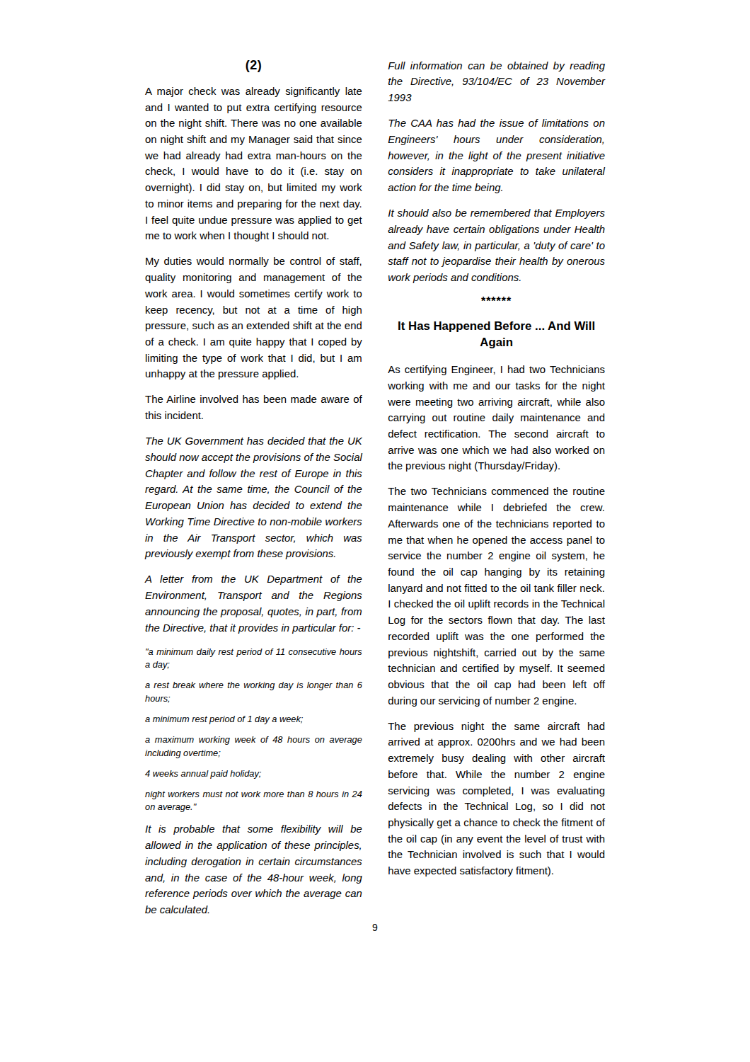(2)
A major check was already significantly late and I wanted to put extra certifying resource on the night shift. There was no one available on night shift and my Manager said that since we had already had extra man-hours on the check, I would have to do it (i.e. stay on overnight). I did stay on, but limited my work to minor items and preparing for the next day. I feel quite undue pressure was applied to get me to work when I thought I should not.
My duties would normally be control of staff, quality monitoring and management of the work area. I would sometimes certify work to keep recency, but not at a time of high pressure, such as an extended shift at the end of a check. I am quite happy that I coped by limiting the type of work that I did, but I am unhappy at the pressure applied.
The Airline involved has been made aware of this incident.
The UK Government has decided that the UK should now accept the provisions of the Social Chapter and follow the rest of Europe in this regard. At the same time, the Council of the European Union has decided to extend the Working Time Directive to non-mobile workers in the Air Transport sector, which was previously exempt from these provisions.
A letter from the UK Department of the Environment, Transport and the Regions announcing the proposal, quotes, in part, from the Directive, that it provides in particular for: -
"a minimum daily rest period of 11 consecutive hours a day;
a rest break where the working day is longer than 6 hours;
a minimum rest period of 1 day a week;
a maximum working week of 48 hours on average including overtime;
4 weeks annual paid holiday;
night workers must not work more than 8 hours in 24 on average."
It is probable that some flexibility will be allowed in the application of these principles, including derogation in certain circumstances and, in the case of the 48-hour week, long reference periods over which the average can be calculated.
Full information can be obtained by reading the Directive, 93/104/EC of 23 November 1993
The CAA has had the issue of limitations on Engineers' hours under consideration, however, in the light of the present initiative considers it inappropriate to take unilateral action for the time being.
It should also be remembered that Employers already have certain obligations under Health and Safety law, in particular, a 'duty of care' to staff not to jeopardise their health by onerous work periods and conditions.
******
It Has Happened Before ... And Will Again
As certifying Engineer, I had two Technicians working with me and our tasks for the night were meeting two arriving aircraft, while also carrying out routine daily maintenance and defect rectification. The second aircraft to arrive was one which we had also worked on the previous night (Thursday/Friday).
The two Technicians commenced the routine maintenance while I debriefed the crew. Afterwards one of the technicians reported to me that when he opened the access panel to service the number 2 engine oil system, he found the oil cap hanging by its retaining lanyard and not fitted to the oil tank filler neck. I checked the oil uplift records in the Technical Log for the sectors flown that day. The last recorded uplift was the one performed the previous nightshift, carried out by the same technician and certified by myself. It seemed obvious that the oil cap had been left off during our servicing of number 2 engine.
The previous night the same aircraft had arrived at approx. 0200hrs and we had been extremely busy dealing with other aircraft before that. While the number 2 engine servicing was completed, I was evaluating defects in the Technical Log, so I did not physically get a chance to check the fitment of the oil cap (in any event the level of trust with the Technician involved is such that I would have expected satisfactory fitment).
9